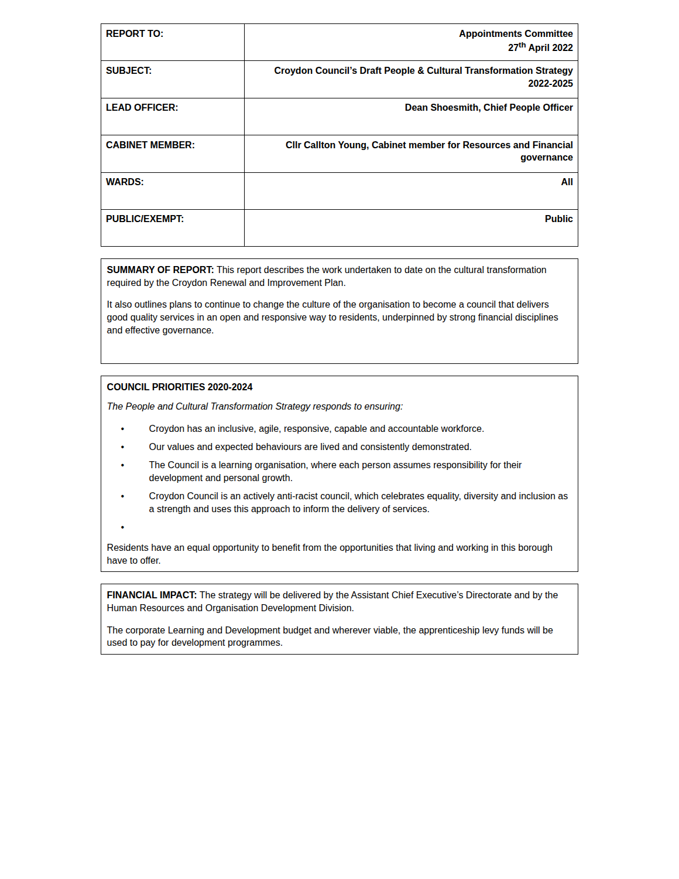| REPORT TO: | Appointments Committee 27 th April 2022 |
| SUBJECT: | Croydon Council’s Draft People & Cultural Transformation Strategy 2022-2025 |
| LEAD OFFICER: | Dean Shoesmith, Chief People Officer |
| CABINET MEMBER: | Cllr Callton Young, Cabinet member for Resources and Financial governance |
| WARDS: | All |
| PUBLIC/EXEMPT: | Public |
SUMMARY OF REPORT: This report describes the work undertaken to date on the cultural transformation required by the Croydon Renewal and Improvement Plan.
It also outlines plans to continue to change the culture of the organisation to become a council that delivers good quality services in an open and responsive way to residents, underpinned by strong financial disciplines and effective governance.
COUNCIL PRIORITIES 2020-2024
The People and Cultural Transformation Strategy responds to ensuring:
Croydon has an inclusive, agile, responsive, capable and accountable workforce.
Our values and expected behaviours are lived and consistently demonstrated.
The Council is a learning organisation, where each person assumes responsibility for their development and personal growth.
Croydon Council is an actively anti-racist council, which celebrates equality, diversity and inclusion as a strength and uses this approach to inform the delivery of services.
Residents have an equal opportunity to benefit from the opportunities that living and working in this borough have to offer.
FINANCIAL IMPACT: The strategy will be delivered by the Assistant Chief Executive’s Directorate and by the Human Resources and Organisation Development Division.
The corporate Learning and Development budget and wherever viable, the apprenticeship levy funds will be used to pay for development programmes.